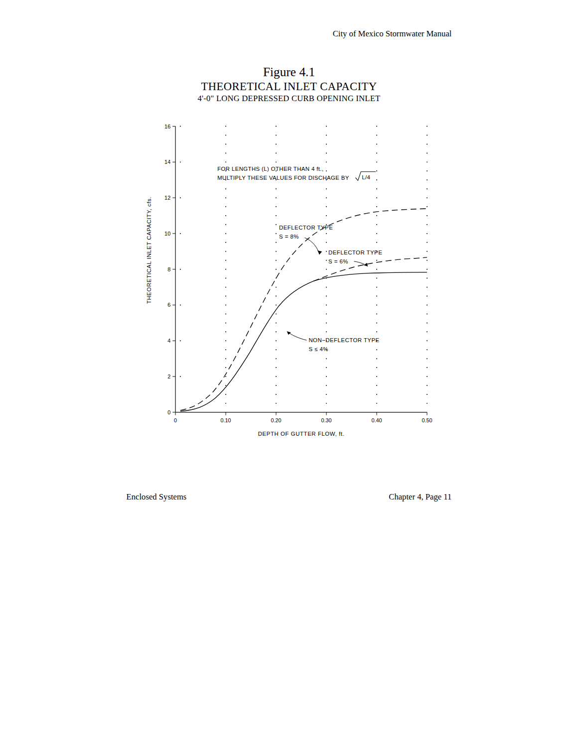City of Mexico Stormwater Manual
Figure 4.1
THEORETICAL INLET CAPACITY
4'-0" LONG DEPRESSED CURB OPENING INLET
16 14 12 10 8 6 4 2 0 0 0.10 0.20 0.30 0.40 0.50 FOR LENGTHS (L) OTHER THAN 4 ft., MULTIPLY THESE VALUES FOR DISCHAGE BY L/4 DEFLECTOR TYPE S = 8% DEFLECTOR TYPE S = 6% NON−DEFLECTOR TYPE S ≤ 4% THEORETICAL INLET CAPACITY, cfs. DEPTH OF GUTTER FLOW, ft.
Enclosed Systems Chapter 4, Page 11